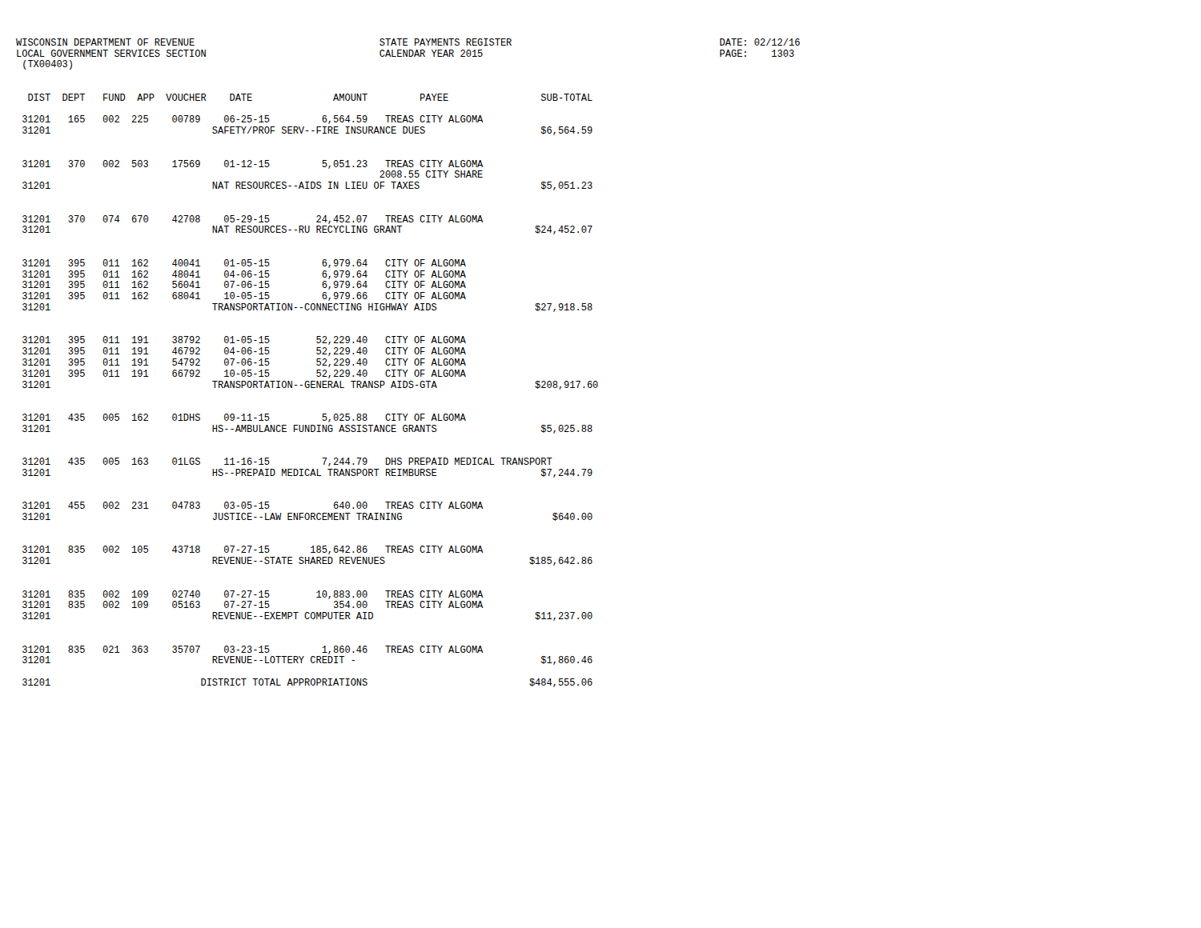WISCONSIN DEPARTMENT OF REVENUE STATE PAYMENTS REGISTER DATE: 02/12/16 LOCAL GOVERNMENT SERVICES SECTION CALENDAR YEAR 2015 PAGE: 1303 (TX00403) DIST DEPT FUND APP VOUCHER DATE AMOUNT PAYEE SUB-TOTAL 31201 165 002 225 00789 06-25-15 6,564.59 TREAS CITY ALGOMA 31201 SAFETY/PROF SERV--FIRE INSURANCE DUES $6,564.59 31201 370 002 503 17569 01-12-15 5,051.23 TREAS CITY ALGOMA 2008.55 CITY SHARE 31201 NAT RESOURCES--AIDS IN LIEU OF TAXES $5,051.23 31201 370 074 670 42708 05-29-15 24,452.07 TREAS CITY ALGOMA 31201 NAT RESOURCES--RU RECYCLING GRANT $24,452.07 31201 395 011 162 40041 01-05-15 6,979.64 CITY OF ALGOMA 31201 395 011 162 48041 04-06-15 6,979.64 CITY OF ALGOMA 31201 395 011 162 56041 07-06-15 6,979.64 CITY OF ALGOMA 31201 395 011 162 68041 10-05-15 6,979.66 CITY OF ALGOMA 31201 TRANSPORTATION--CONNECTING HIGHWAY AIDS $27,918.58 31201 395 011 191 38792 01-05-15 52,229.40 CITY OF ALGOMA 31201 395 011 191 46792 04-06-15 52,229.40 CITY OF ALGOMA 31201 395 011 191 54792 07-06-15 52,229.40 CITY OF ALGOMA 31201 395 011 191 66792 10-05-15 52,229.40 CITY OF ALGOMA 31201 TRANSPORTATION--GENERAL TRANSP AIDS-GTA $208,917.60 31201 435 005 162 01DHS 09-11-15 5,025.88 CITY OF ALGOMA 31201 HS--AMBULANCE FUNDING ASSISTANCE GRANTS $5,025.88 31201 435 005 163 01LGS 11-16-15 7,244.79 DHS PREPAID MEDICAL TRANSPORT 31201 HS--PREPAID MEDICAL TRANSPORT REIMBURSE $7,244.79 31201 455 002 231 04783 03-05-15 640.00 TREAS CITY ALGOMA 31201 JUSTICE--LAW ENFORCEMENT TRAINING $640.00 31201 835 002 105 43718 07-27-15 185,642.86 TREAS CITY ALGOMA 31201 REVENUE--STATE SHARED REVENUES $185,642.86 31201 835 002 109 02740 07-27-15 10,883.00 TREAS CITY ALGOMA 31201 835 002 109 05163 07-27-15 354.00 TREAS CITY ALGOMA 31201 REVENUE--EXEMPT COMPUTER AID $11,237.00 31201 835 021 363 35707 03-23-15 1,860.46 TREAS CITY ALGOMA 31201 REVENUE--LOTTERY CREDIT - $1,860.46 31201 DISTRICT TOTAL APPROPRIATIONS $484,555.06